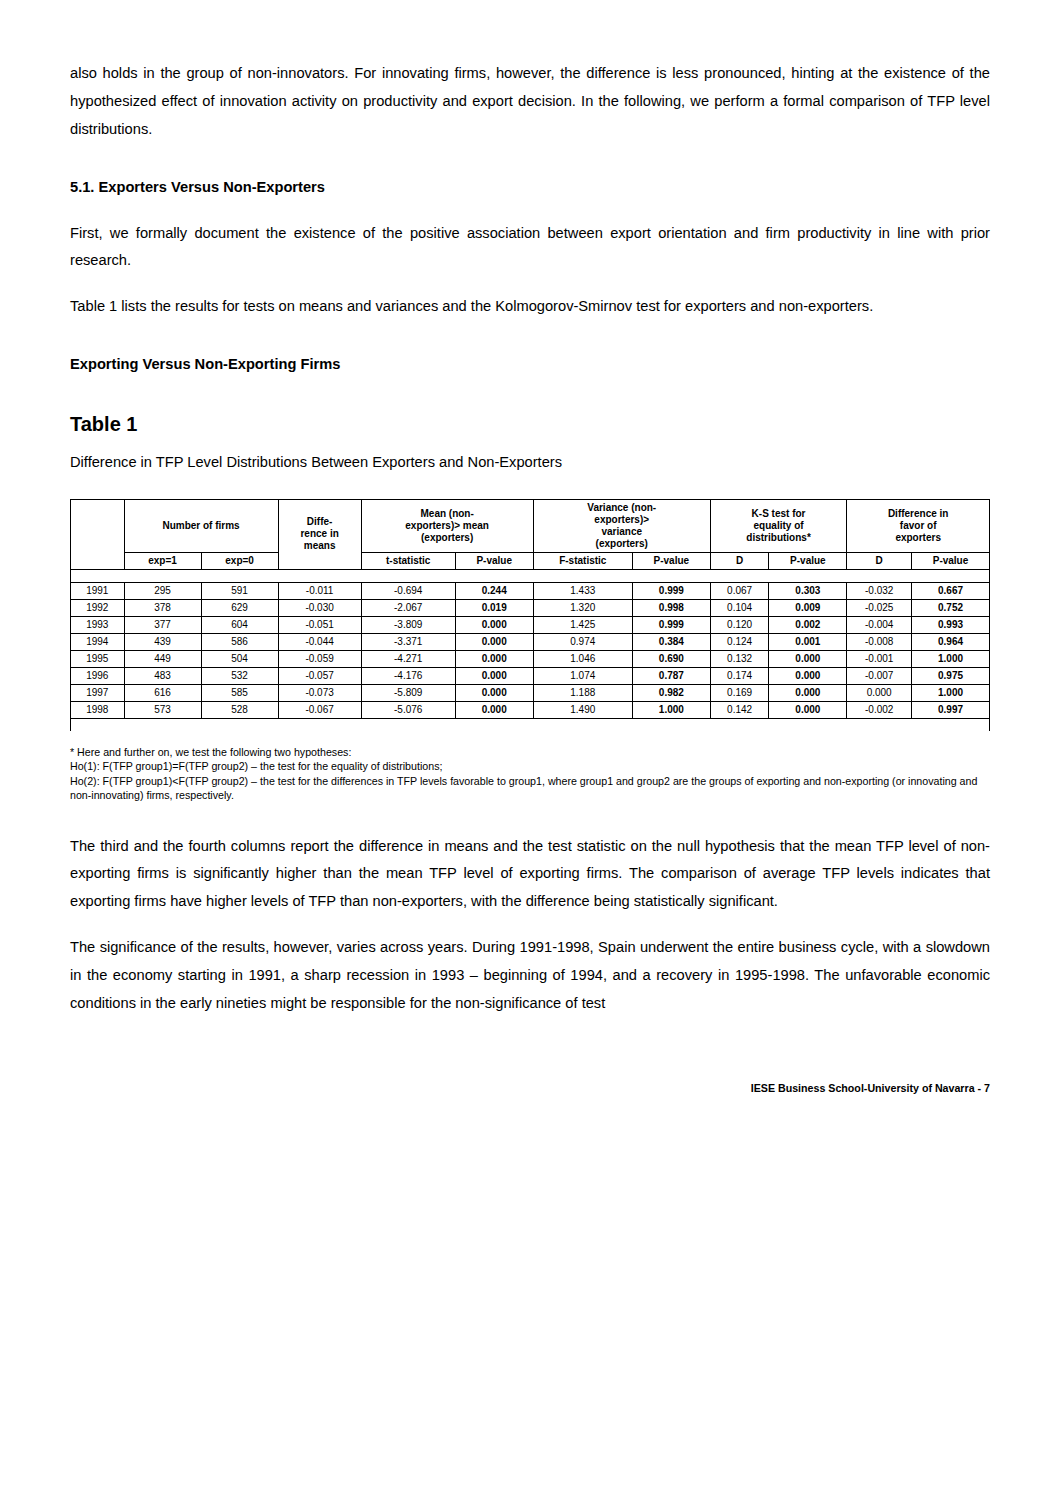also holds in the group of non-innovators. For innovating firms, however, the difference is less pronounced, hinting at the existence of the hypothesized effect of innovation activity on productivity and export decision. In the following, we perform a formal comparison of TFP level distributions.
5.1. Exporters Versus Non-Exporters
First, we formally document the existence of the positive association between export orientation and firm productivity in line with prior research.
Table 1 lists the results for tests on means and variances and the Kolmogorov-Smirnov test for exporters and non-exporters.
Exporting Versus Non-Exporting Firms
Table 1
Difference in TFP Level Distributions Between Exporters and Non-Exporters
| | Number of firms | Diffe- rence in means | Mean (non- exporters)> mean (exporters) | Variance (non- exporters)> variance (exporters) | K-S test for equality of distributions* | Difference in favor of exporters |
| --- | --- | --- | --- | --- | --- | --- |
| exp=1 | exp=0 | t-statistic | P-value | F-statistic | P-value | D | P-value | D | P-value |
| 1991 | 295 | 591 | -0.011 | -0.694 | 0.244 | 1.433 | 0.999 | 0.067 | 0.303 | -0.032 | 0.667 |
| 1992 | 378 | 629 | -0.030 | -2.067 | 0.019 | 1.320 | 0.998 | 0.104 | 0.009 | -0.025 | 0.752 |
| 1993 | 377 | 604 | -0.051 | -3.809 | 0.000 | 1.425 | 0.999 | 0.120 | 0.002 | -0.004 | 0.993 |
| 1994 | 439 | 586 | -0.044 | -3.371 | 0.000 | 0.974 | 0.384 | 0.124 | 0.001 | -0.008 | 0.964 |
| 1995 | 449 | 504 | -0.059 | -4.271 | 0.000 | 1.046 | 0.690 | 0.132 | 0.000 | -0.001 | 1.000 |
| 1996 | 483 | 532 | -0.057 | -4.176 | 0.000 | 1.074 | 0.787 | 0.174 | 0.000 | -0.007 | 0.975 |
| 1997 | 616 | 585 | -0.073 | -5.809 | 0.000 | 1.188 | 0.982 | 0.169 | 0.000 | 0.000 | 1.000 |
| 1998 | 573 | 528 | -0.067 | -5.076 | 0.000 | 1.490 | 1.000 | 0.142 | 0.000 | -0.002 | 0.997 |
* Here and further on, we test the following two hypotheses:
Ho(1): F(TFP group1)=F(TFP group2) – the test for the equality of distributions;
Ho(2): F(TFP group1)<F(TFP group2) – the test for the differences in TFP levels favorable to group1, where group1 and group2 are the groups of exporting and non-exporting (or innovating and non-innovating) firms, respectively.
The third and the fourth columns report the difference in means and the test statistic on the null hypothesis that the mean TFP level of non-exporting firms is significantly higher than the mean TFP level of exporting firms. The comparison of average TFP levels indicates that exporting firms have higher levels of TFP than non-exporters, with the difference being statistically significant.
The significance of the results, however, varies across years. During 1991-1998, Spain underwent the entire business cycle, with a slowdown in the economy starting in 1991, a sharp recession in 1993 – beginning of 1994, and a recovery in 1995-1998. The unfavorable economic conditions in the early nineties might be responsible for the non-significance of test
IESE Business School-University of Navarra - 7